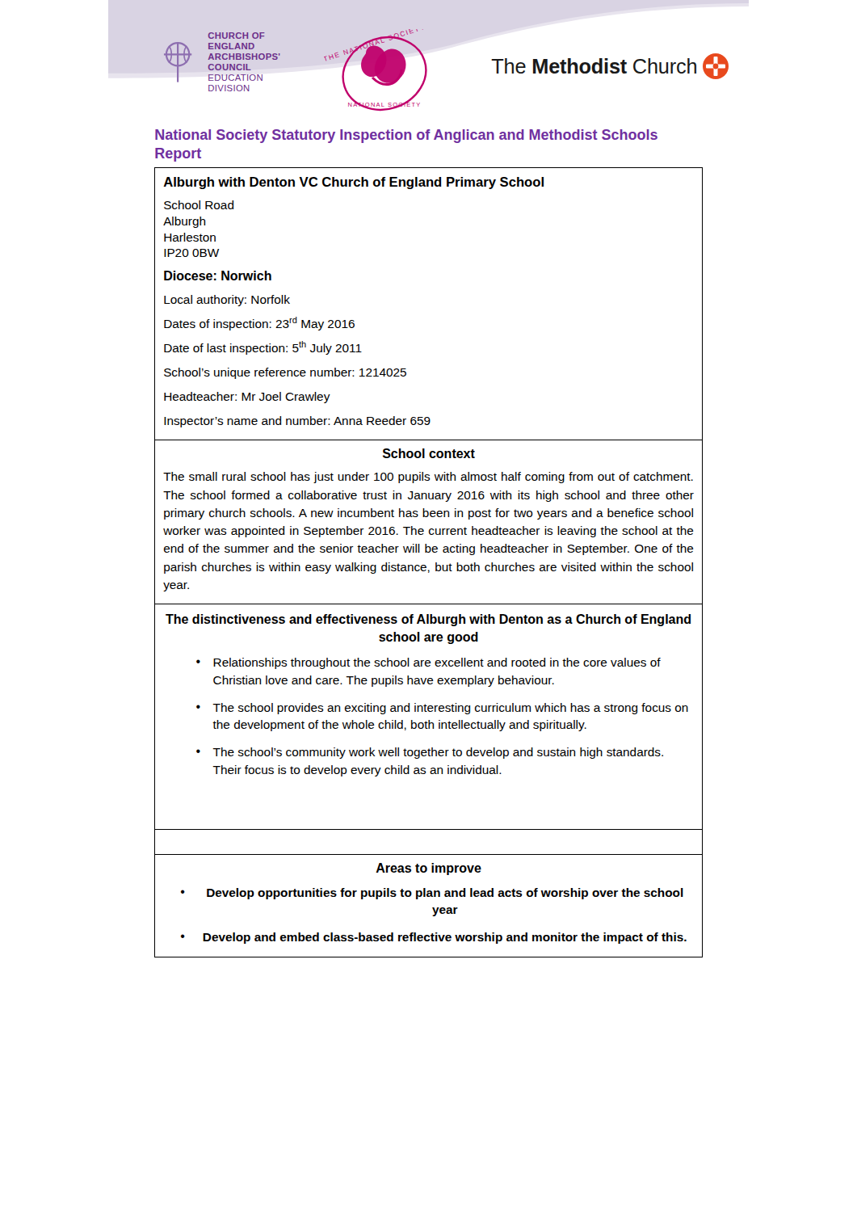CHURCH OF ENGLAND
ARCHBISHOPS' COUNCIL
EDUCATION DIVISION
THE NATIONAL SOCIETY NATIONAL SOCIETY
The Methodist Church
National Society Statutory Inspection of Anglican and Methodist Schools Report
| Alburgh with Denton VC Church of England Primary School School Road Alburgh Harleston IP20 0BW Diocese: Norwich Local authority: Norfolk Dates of inspection: 23 rd May 2016 Date of last inspection: 5 th July 2011 School’s unique reference number: 1214025 Headteacher: Mr Joel Crawley Inspector’s name and number: Anna Reeder 659 |
| School context The small rural school has just under 100 pupils with almost half coming from out of catchment. The school formed a collaborative trust in January 2016 with its high school and three other primary church schools. A new incumbent has been in post for two years and a benefice school worker was appointed in September 2016. The current headteacher is leaving the school at the end of the summer and the senior teacher will be acting headteacher in September. One of the parish churches is within easy walking distance, but both churches are visited within the school year. |
| The distinctiveness and effectiveness of Alburgh with Denton as a Church of England school are good Relationships throughout the school are excellent and rooted in the core values of Christian love and care. The pupils have exemplary behaviour. The school provides an exciting and interesting curriculum which has a strong focus on the development of the whole child, both intellectually and spiritually. The school’s community work well together to develop and sustain high standards. Their focus is to develop every child as an individual. |
| Areas to improve Develop opportunities for pupils to plan and lead acts of worship over the school year Develop and embed class-based reflective worship and monitor the impact of this. |